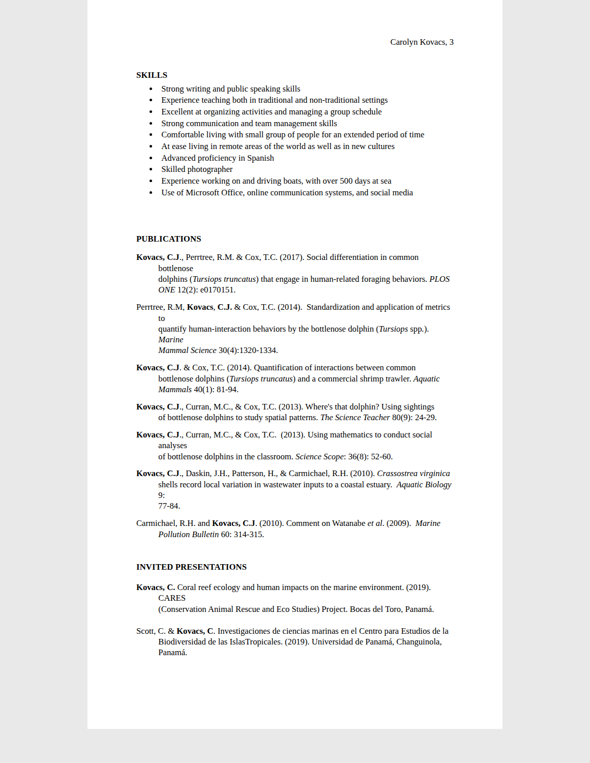Carolyn Kovacs, 3
SKILLS
Strong writing and public speaking skills
Experience teaching both in traditional and non-traditional settings
Excellent at organizing activities and managing a group schedule
Strong communication and team management skills
Comfortable living with small group of people for an extended period of time
At ease living in remote areas of the world as well as in new cultures
Advanced proficiency in Spanish
Skilled photographer
Experience working on and driving boats, with over 500 days at sea
Use of Microsoft Office, online communication systems, and social media
PUBLICATIONS
Kovacs, C.J., Perrtree, R.M. & Cox, T.C. (2017). Social differentiation in common bottlenose dolphins (Tursiops truncatus) that engage in human-related foraging behaviors. PLOS ONE 12(2): e0170151.
Perrtree, R.M, Kovacs, C.J. & Cox, T.C. (2014). Standardization and application of metrics to quantify human-interaction behaviors by the bottlenose dolphin (Tursiops spp.). Marine Mammal Science 30(4):1320-1334.
Kovacs, C.J. & Cox, T.C. (2014). Quantification of interactions between common bottlenose dolphins (Tursiops truncatus) and a commercial shrimp trawler. Aquatic Mammals 40(1): 81-94.
Kovacs, C.J., Curran, M.C., & Cox, T.C. (2013). Where's that dolphin? Using sightings of bottlenose dolphins to study spatial patterns. The Science Teacher 80(9): 24-29.
Kovacs, C.J., Curran, M.C., & Cox, T.C. (2013). Using mathematics to conduct social analyses of bottlenose dolphins in the classroom. Science Scope: 36(8): 52-60.
Kovacs, C.J., Daskin, J.H., Patterson, H., & Carmichael, R.H. (2010). Crassostrea virginica shells record local variation in wastewater inputs to a coastal estuary. Aquatic Biology 9: 77-84.
Carmichael, R.H. and Kovacs, C.J. (2010). Comment on Watanabe et al. (2009). Marine Pollution Bulletin 60: 314-315.
INVITED PRESENTATIONS
Kovacs, C. Coral reef ecology and human impacts on the marine environment. (2019). CARES (Conservation Animal Rescue and Eco Studies) Project. Bocas del Toro, Panamá.
Scott, C. & Kovacs, C. Investigaciones de ciencias marinas en el Centro para Estudios de la Biodiversidad de las IslasTropicales. (2019). Universidad de Panamá, Changuinola, Panamá.